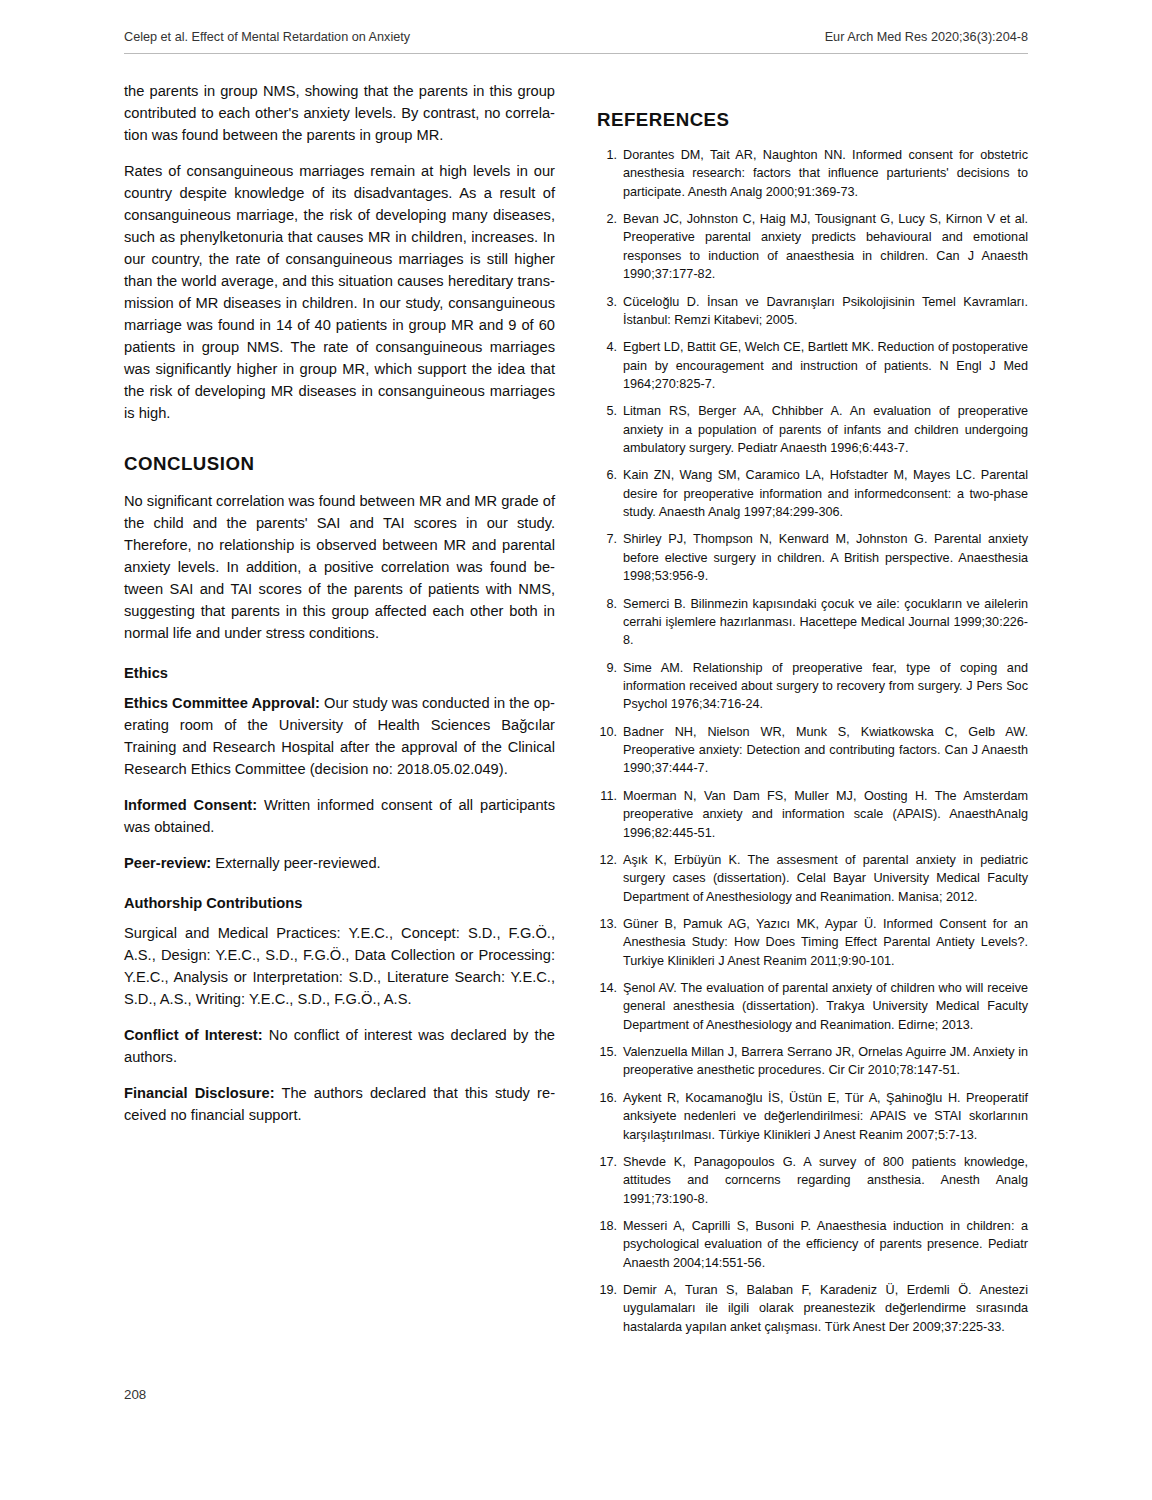Celep et al. Effect of Mental Retardation on Anxiety Eur Arch Med Res 2020;36(3):204-8
the parents in group NMS, showing that the parents in this group contributed to each other's anxiety levels. By contrast, no correlation was found between the parents in group MR.
Rates of consanguineous marriages remain at high levels in our country despite knowledge of its disadvantages. As a result of consanguineous marriage, the risk of developing many diseases, such as phenylketonuria that causes MR in children, increases. In our country, the rate of consanguineous marriages is still higher than the world average, and this situation causes hereditary transmission of MR diseases in children. In our study, consanguineous marriage was found in 14 of 40 patients in group MR and 9 of 60 patients in group NMS. The rate of consanguineous marriages was significantly higher in group MR, which support the idea that the risk of developing MR diseases in consanguineous marriages is high.
Conclusion
No significant correlation was found between MR and MR grade of the child and the parents' SAI and TAI scores in our study. Therefore, no relationship is observed between MR and parental anxiety levels. In addition, a positive correlation was found between SAI and TAI scores of the parents of patients with NMS, suggesting that parents in this group affected each other both in normal life and under stress conditions.
Ethics
Ethics Committee Approval: Our study was conducted in the operating room of the University of Health Sciences Bağcılar Training and Research Hospital after the approval of the Clinical Research Ethics Committee (decision no: 2018.05.02.049).
Informed Consent: Written informed consent of all participants was obtained.
Peer-review: Externally peer-reviewed.
Authorship Contributions
Surgical and Medical Practices: Y.E.C., Concept: S.D., F.G.Ö., A.S., Design: Y.E.C., S.D., F.G.Ö., Data Collection or Processing: Y.E.C., Analysis or Interpretation: S.D., Literature Search: Y.E.C., S.D., A.S., Writing: Y.E.C., S.D., F.G.Ö., A.S.
Conflict of Interest: No conflict of interest was declared by the authors.
Financial Disclosure: The authors declared that this study received no financial support.
References
Dorantes DM, Tait AR, Naughton NN. Informed consent for obstetric anesthesia research: factors that influence parturients' decisions to participate. Anesth Analg 2000;91:369-73.
Bevan JC, Johnston C, Haig MJ, Tousignant G, Lucy S, Kirnon V et al. Preoperative parental anxiety predicts behavioural and emotional responses to induction of anaesthesia in children. Can J Anaesth 1990;37:177-82.
Cüceloğlu D. İnsan ve Davranışları Psikolojisinin Temel Kavramları. İstanbul: Remzi Kitabevi; 2005.
Egbert LD, Battit GE, Welch CE, Bartlett MK. Reduction of postoperative pain by encouragement and instruction of patients. N Engl J Med 1964;270:825-7.
Litman RS, Berger AA, Chhibber A. An evaluation of preoperative anxiety in a population of parents of infants and children undergoing ambulatory surgery. Pediatr Anaesth 1996;6:443-7.
Kain ZN, Wang SM, Caramico LA, Hofstadter M, Mayes LC. Parental desire for preoperative information and informedconsent: a two-phase study. Anaesth Analg 1997;84:299-306.
Shirley PJ, Thompson N, Kenward M, Johnston G. Parental anxiety before elective surgery in children. A British perspective. Anaesthesia 1998;53:956-9.
Semerci B. Bilinmezin kapısındaki çocuk ve aile: çocukların ve ailelerin cerrahi işlemlere hazırlanması. Hacettepe Medical Journal 1999;30:226-8.
Sime AM. Relationship of preoperative fear, type of coping and information received about surgery to recovery from surgery. J Pers Soc Psychol 1976;34:716-24.
Badner NH, Nielson WR, Munk S, Kwiatkowska C, Gelb AW. Preoperative anxiety: Detection and contributing factors. Can J Anaesth 1990;37:444-7.
Moerman N, Van Dam FS, Muller MJ, Oosting H. The Amsterdam preoperative anxiety and information scale (APAIS). AnaesthAnalg 1996;82:445-51.
Aşık K, Erbüyün K. The assesment of parental anxiety in pediatric surgery cases (dissertation). Celal Bayar University Medical Faculty Department of Anesthesiology and Reanimation. Manisa; 2012.
Güner B, Pamuk AG, Yazıcı MK, Aypar Ü. Informed Consent for an Anesthesia Study: How Does Timing Effect Parental Antiety Levels?. Turkiye Klinikleri J Anest Reanim 2011;9:90-101.
Şenol AV. The evaluation of parental anxiety of children who will receive general anesthesia (dissertation). Trakya University Medical Faculty Department of Anesthesiology and Reanimation. Edirne; 2013.
Valenzuella Millan J, Barrera Serrano JR, Ornelas Aguirre JM. Anxiety in preoperative anesthetic procedures. Cir Cir 2010;78:147-51.
Aykent R, Kocamanoğlu İS, Üstün E, Tür A, Şahinoğlu H. Preoperatif anksiyete nedenleri ve değerlendirilmesi: APAIS ve STAI skorlarının karşılaştırılması. Türkiye Klinikleri J Anest Reanim 2007;5:7-13.
Shevde K, Panagopoulos G. A survey of 800 patients knowledge, attitudes and corncerns regarding ansthesia. Anesth Analg 1991;73:190-8.
Messeri A, Caprilli S, Busoni P. Anaesthesia induction in children: a psychological evaluation of the efficiency of parents presence. Pediatr Anaesth 2004;14:551-56.
Demir A, Turan S, Balaban F, Karadeniz Ü, Erdemli Ö. Anestezi uygulamaları ile ilgili olarak preanestezik değerlendirme sırasında hastalarda yapılan anket çalışması. Türk Anest Der 2009;37:225-33.
208